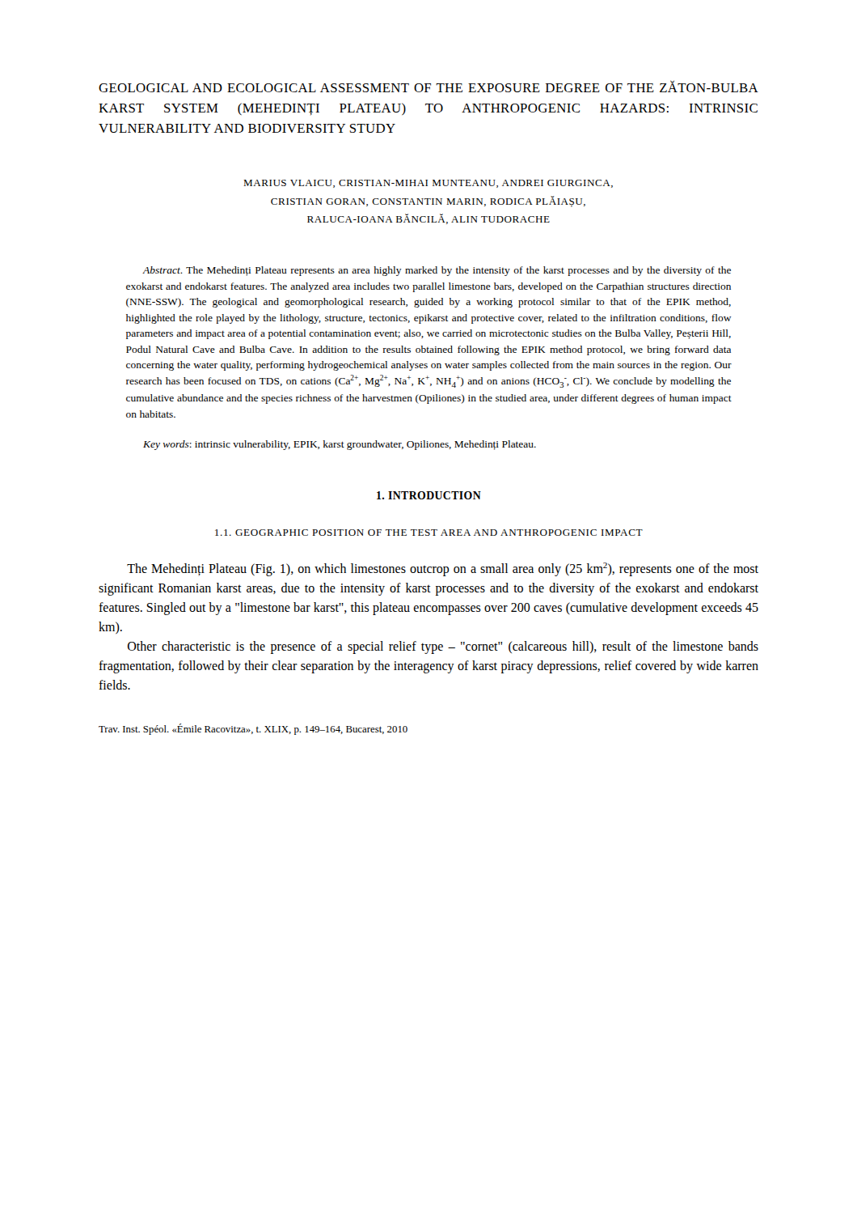Geological and Ecological Assessment of the Exposure Degree of the Zăton-Bulba Karst System (Mehedinți Plateau) to Anthropogenic Hazards: Intrinsic Vulnerability and Biodiversity Study
Marius Vlaicu, Cristian-Mihai Munteanu, Andrei Giurginca,
Cristian Goran, Constantin Marin, Rodica Plăiașu,
Raluca-Ioana Băncilă, Alin Tudorache
Abstract. The Mehedinți Plateau represents an area highly marked by the intensity of the karst processes and by the diversity of the exokarst and endokarst features. The analyzed area includes two parallel limestone bars, developed on the Carpathian structures direction (NNE-SSW). The geological and geomorphological research, guided by a working protocol similar to that of the EPIK method, highlighted the role played by the lithology, structure, tectonics, epikarst and protective cover, related to the infiltration conditions, flow parameters and impact area of a potential contamination event; also, we carried on microtectonic studies on the Bulba Valley, Peșterii Hill, Podul Natural Cave and Bulba Cave. In addition to the results obtained following the EPIK method protocol, we bring forward data concerning the water quality, performing hydrogeochemical analyses on water samples collected from the main sources in the region. Our research has been focused on TDS, on cations (Ca2+, Mg2+, Na+, K+, NH4+) and on anions (HCO3-, Cl-). We conclude by modelling the cumulative abundance and the species richness of the harvestmen (Opiliones) in the studied area, under different degrees of human impact on habitats.
Key words: intrinsic vulnerability, EPIK, karst groundwater, Opiliones, Mehedinți Plateau.
1. Introduction
1.1. Geographic Position of the Test Area and Anthropogenic Impact
The Mehedinți Plateau (Fig. 1), on which limestones outcrop on a small area only (25 km2), represents one of the most significant Romanian karst areas, due to the intensity of karst processes and to the diversity of the exokarst and endokarst features. Singled out by a "limestone bar karst", this plateau encompasses over 200 caves (cumulative development exceeds 45 km).
Other characteristic is the presence of a special relief type – "cornet" (calcareous hill), result of the limestone bands fragmentation, followed by their clear separation by the interagency of karst piracy depressions, relief covered by wide karren fields.
Trav. Inst. Spéol. «Émile Racovitza», t. XLIX, p. 149–164, Bucarest, 2010